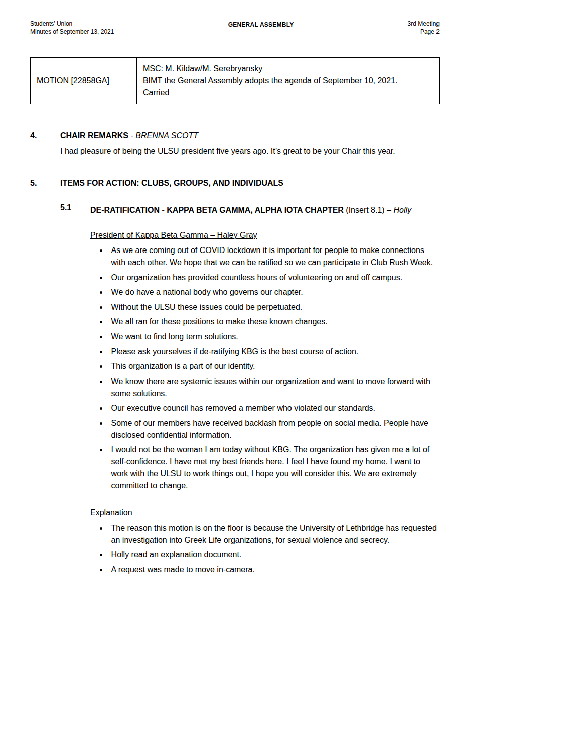Students’ Union
Minutes of September 13, 2021
GENERAL ASSEMBLY
3rd Meeting
Page 2
| MOTION [22858GA] | MSC: M. Kildaw/M. Serebryansky BIMT the General Assembly adopts the agenda of September 10, 2021. Carried |
4.
Chair Remarks - Brenna Scott
I had pleasure of being the ULSU president five years ago. It’s great to be your Chair this year.
5.
Items for Action: Clubs, Groups, and Individuals
5.1
DE-RATIFICATION - KAPPA BETA GAMMA, ALPHA IOTA CHAPTER (Insert 8.1) – Holly
President of Kappa Beta Gamma – Haley Gray
As we are coming out of COVID lockdown it is important for people to make connections with each other. We hope that we can be ratified so we can participate in Club Rush Week.
Our organization has provided countless hours of volunteering on and off campus.
We do have a national body who governs our chapter.
Without the ULSU these issues could be perpetuated.
We all ran for these positions to make these known changes.
We want to find long term solutions.
Please ask yourselves if de-ratifying KBG is the best course of action.
This organization is a part of our identity.
We know there are systemic issues within our organization and want to move forward with some solutions.
Our executive council has removed a member who violated our standards.
Some of our members have received backlash from people on social media. People have disclosed confidential information.
I would not be the woman I am today without KBG. The organization has given me a lot of self-confidence. I have met my best friends here. I feel I have found my home. I want to work with the ULSU to work things out, I hope you will consider this. We are extremely committed to change.
Explanation
The reason this motion is on the floor is because the University of Lethbridge has requested an investigation into Greek Life organizations, for sexual violence and secrecy.
Holly read an explanation document.
A request was made to move in-camera.